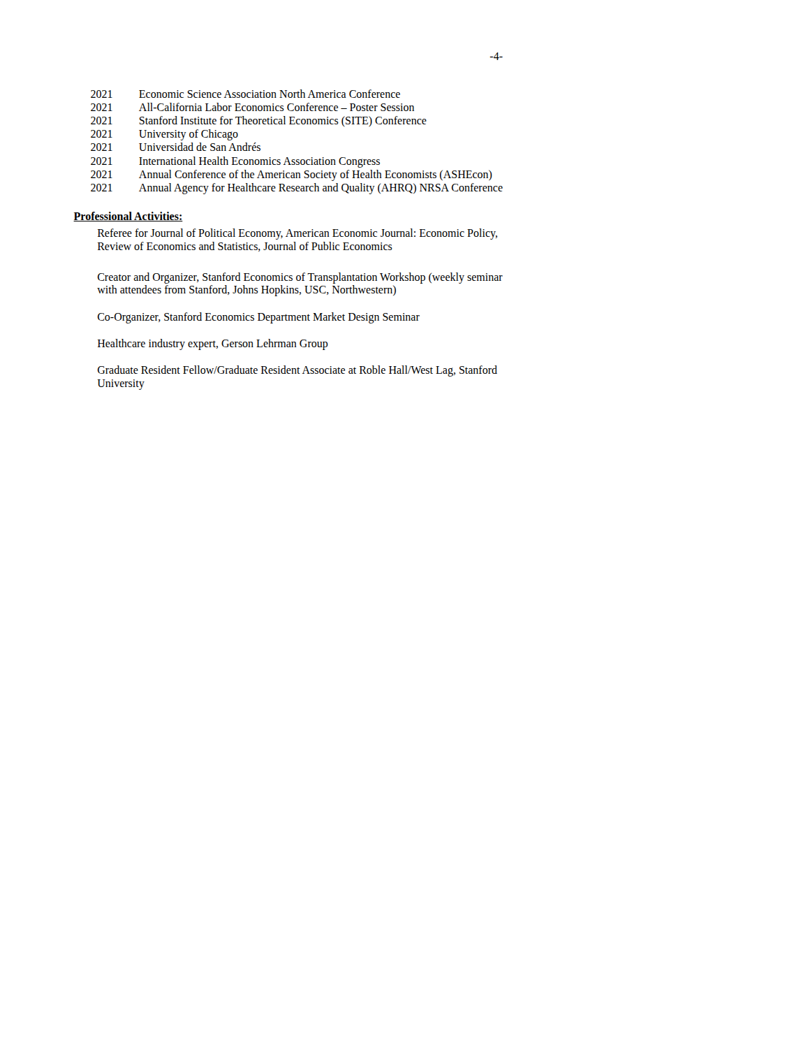-4-
| 2021 | Economic Science Association North America Conference |
| 2021 | All-California Labor Economics Conference – Poster Session |
| 2021 | Stanford Institute for Theoretical Economics (SITE) Conference |
| 2021 | University of Chicago |
| 2021 | Universidad de San Andrés |
| 2021 | International Health Economics Association Congress |
| 2021 | Annual Conference of the American Society of Health Economists (ASHEcon) |
| 2021 | Annual Agency for Healthcare Research and Quality (AHRQ) NRSA Conference |
Professional Activities:
Referee for Journal of Political Economy, American Economic Journal: Economic Policy, Review of Economics and Statistics, Journal of Public Economics
Creator and Organizer, Stanford Economics of Transplantation Workshop (weekly seminar with attendees from Stanford, Johns Hopkins, USC, Northwestern)
Co-Organizer, Stanford Economics Department Market Design Seminar
Healthcare industry expert, Gerson Lehrman Group
Graduate Resident Fellow/Graduate Resident Associate at Roble Hall/West Lag, Stanford University